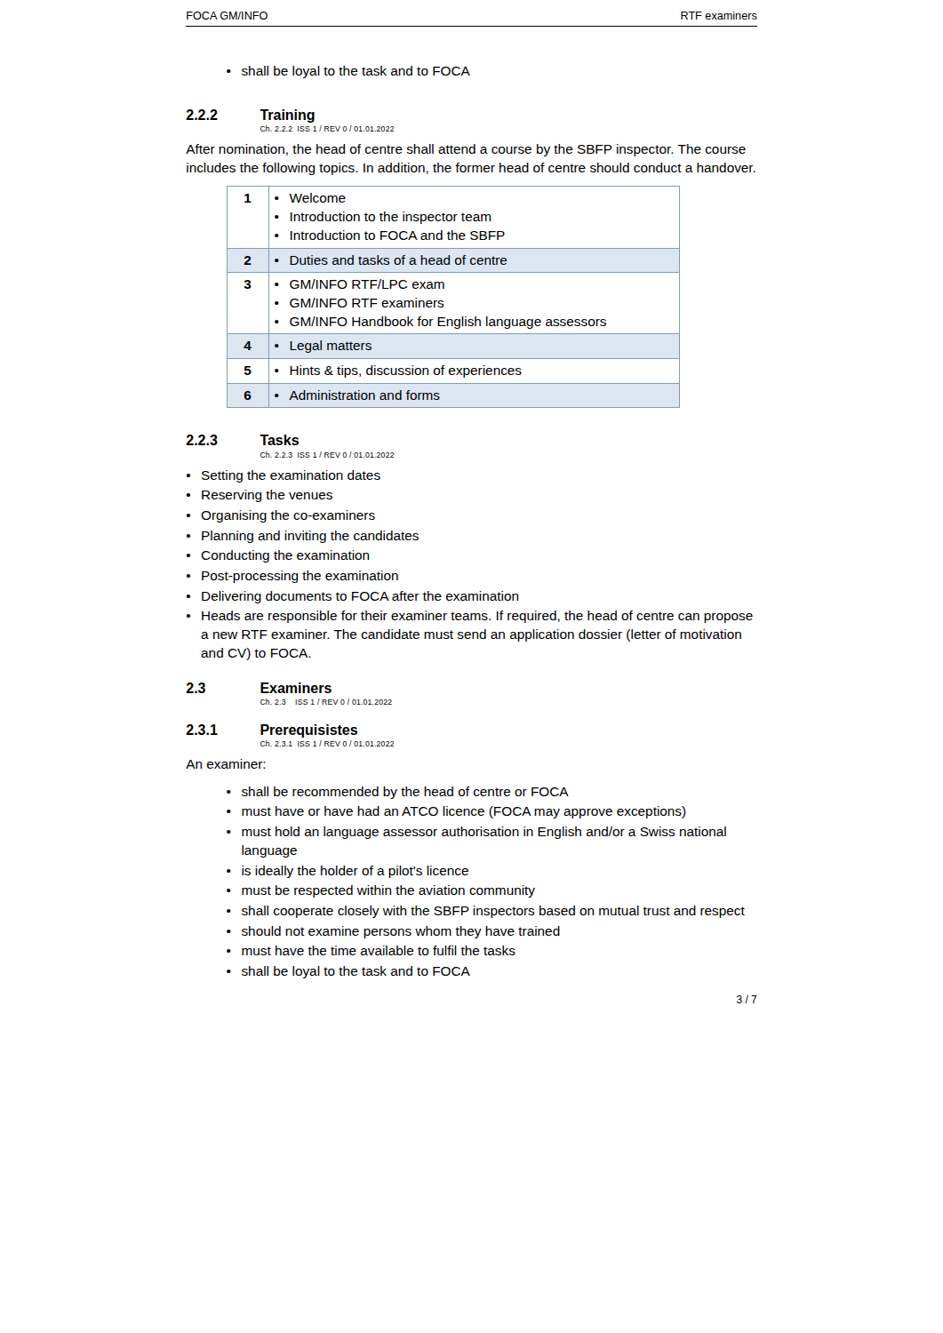FOCA GM/INFO RTF examiners
shall be loyal to the task and to FOCA
2.2.2 Training
Ch. 2.2.2 ISS 1 / REV 0 / 01.01.2022
After nomination, the head of centre shall attend a course by the SBFP inspector. The course includes the following topics. In addition, the former head of centre should conduct a handover.
| 1 | Welcome Introduction to the inspector team Introduction to FOCA and the SBFP |
| 2 | Duties and tasks of a head of centre |
| 3 | GM/INFO RTF/LPC exam GM/INFO RTF examiners GM/INFO Handbook for English language assessors |
| 4 | Legal matters |
| 5 | Hints & tips, discussion of experiences |
| 6 | Administration and forms |
2.2.3 Tasks
Ch. 2.2.3 ISS 1 / REV 0 / 01.01.2022
Setting the examination dates
Reserving the venues
Organising the co-examiners
Planning and inviting the candidates
Conducting the examination
Post-processing the examination
Delivering documents to FOCA after the examination
Heads are responsible for their examiner teams. If required, the head of centre can propose a new RTF examiner. The candidate must send an application dossier (letter of motivation and CV) to FOCA.
2.3 Examiners
Ch. 2.3 ISS 1 / REV 0 / 01.01.2022
2.3.1 Prerequisistes
Ch. 2.3.1 ISS 1 / REV 0 / 01.01.2022
An examiner:
shall be recommended by the head of centre or FOCA
must have or have had an ATCO licence (FOCA may approve exceptions)
must hold an language assessor authorisation in English and/or a Swiss national language
is ideally the holder of a pilot's licence
must be respected within the aviation community
shall cooperate closely with the SBFP inspectors based on mutual trust and respect
should not examine persons whom they have trained
must have the time available to fulfil the tasks
shall be loyal to the task and to FOCA
3 / 7